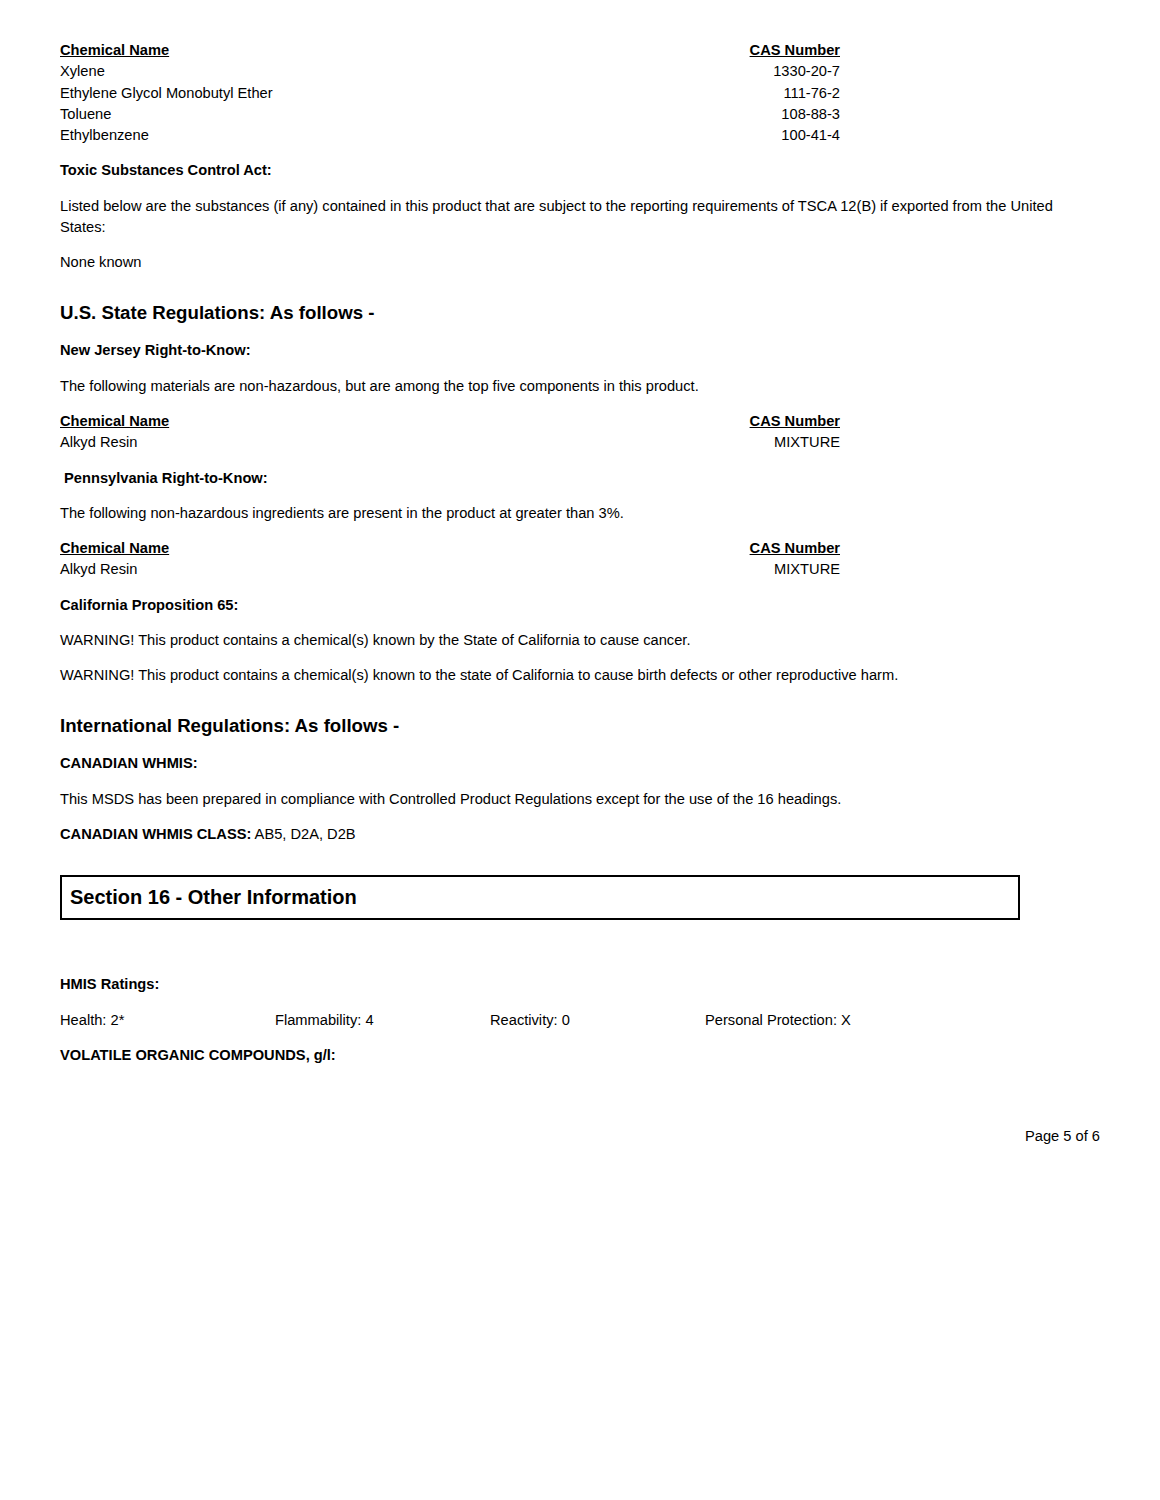Chemical Name CAS Number
Xylene 1330-20-7
Ethylene Glycol Monobutyl Ether 111-76-2
Toluene 108-88-3
Ethylbenzene 100-41-4
Toxic Substances Control Act:
Listed below are the substances (if any) contained in this product that are subject to the reporting requirements of TSCA 12(B) if exported from the United States:
None known
U.S. State Regulations: As follows -
New Jersey Right-to-Know:
The following materials are non-hazardous, but are among the top five components in this product.
Chemical Name CAS Number
Alkyd Resin MIXTURE
Pennsylvania Right-to-Know:
The following non-hazardous ingredients are present in the product at greater than 3%.
Chemical Name CAS Number
Alkyd Resin MIXTURE
California Proposition 65:
WARNING! This product contains a chemical(s) known by the State of California to cause cancer.
WARNING! This product contains a chemical(s) known to the state of California to cause birth defects or other reproductive harm.
International Regulations: As follows -
CANADIAN WHMIS:
This MSDS has been prepared in compliance with Controlled Product Regulations except for the use of the 16 headings.
CANADIAN WHMIS CLASS: AB5, D2A, D2B
Section 16 - Other Information
HMIS Ratings:
Health: 2* Flammability: 4 Reactivity: 0 Personal Protection: X
VOLATILE ORGANIC COMPOUNDS, g/l:
Page 5 of 6